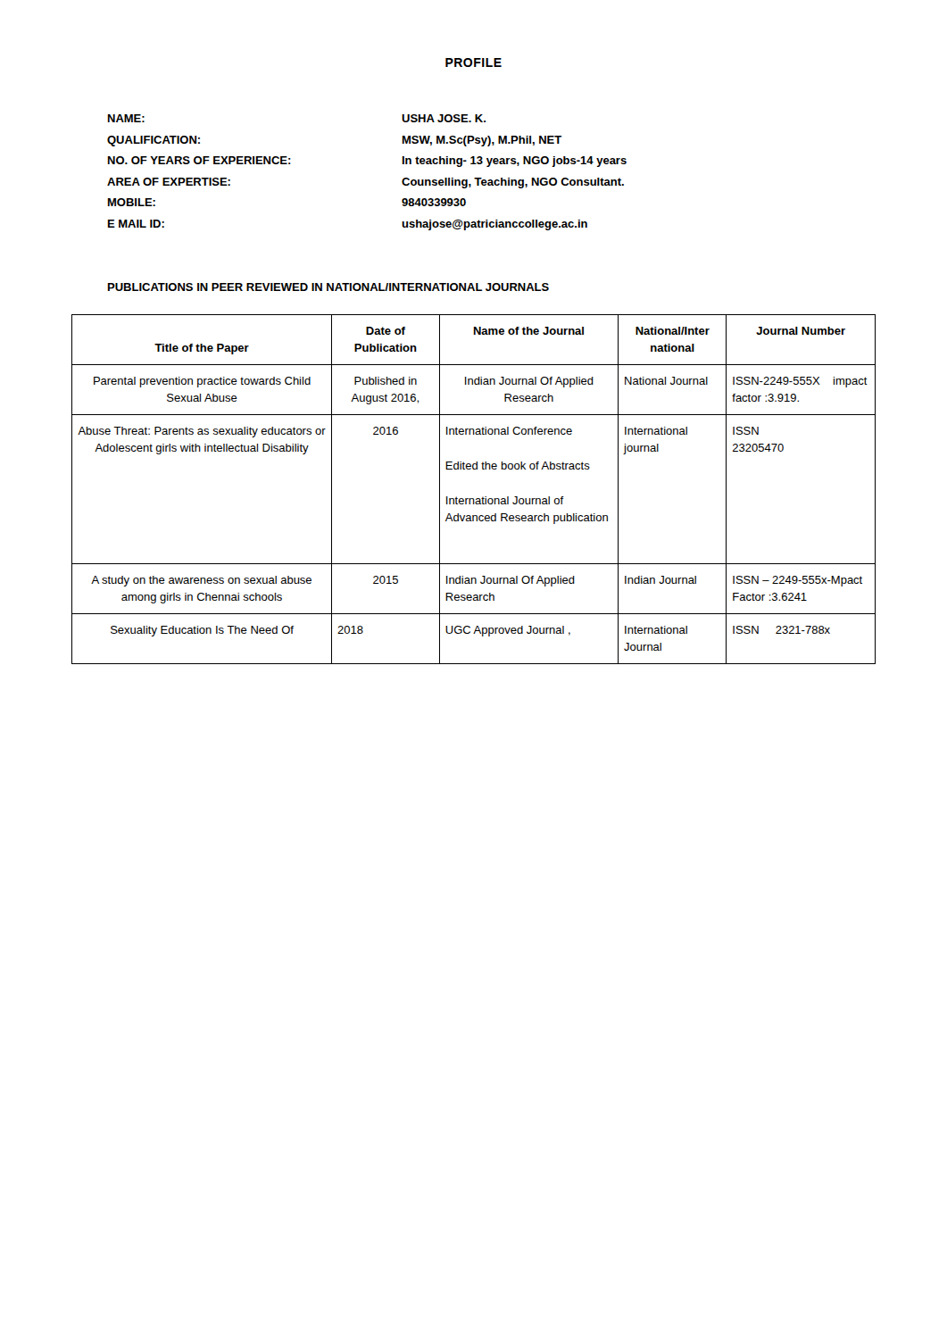PROFILE
| NAME: | USHA JOSE. K. |
| QUALIFICATION: | MSW, M.Sc(Psy), M.Phil, NET |
| NO. OF YEARS OF EXPERIENCE: | In teaching- 13 years, NGO jobs-14 years |
| AREA OF EXPERTISE: | Counselling, Teaching, NGO Consultant. |
| MOBILE: | 9840339930 |
| E MAIL ID: | ushajose@patricianccollege.ac.in |
PUBLICATIONS IN PEER REVIEWED IN NATIONAL/INTERNATIONAL JOURNALS
| Title of the Paper | Date of Publication | Name of the Journal | National/Inter national | Journal Number |
| --- | --- | --- | --- | --- |
| Parental prevention practice towards Child Sexual Abuse | Published in August 2016, | Indian Journal Of Applied Research | National Journal | ISSN-2249-555X impact factor :3.919. |
| Abuse Threat: Parents as sexuality educators or Adolescent girls with intellectual Disability | 2016 | International Conference Edited the book of Abstracts International Journal of Advanced Research publication | International journal | ISSN 23205470 |
| A study on the awareness on sexual abuse among girls in Chennai schools | 2015 | Indian Journal Of Applied Research | Indian Journal | ISSN – 2249-555x-Mpact Factor :3.6241 |
| Sexuality Education Is The Need Of | 2018 | UGC Approved Journal , | International Journal | ISSN 2321-788x |